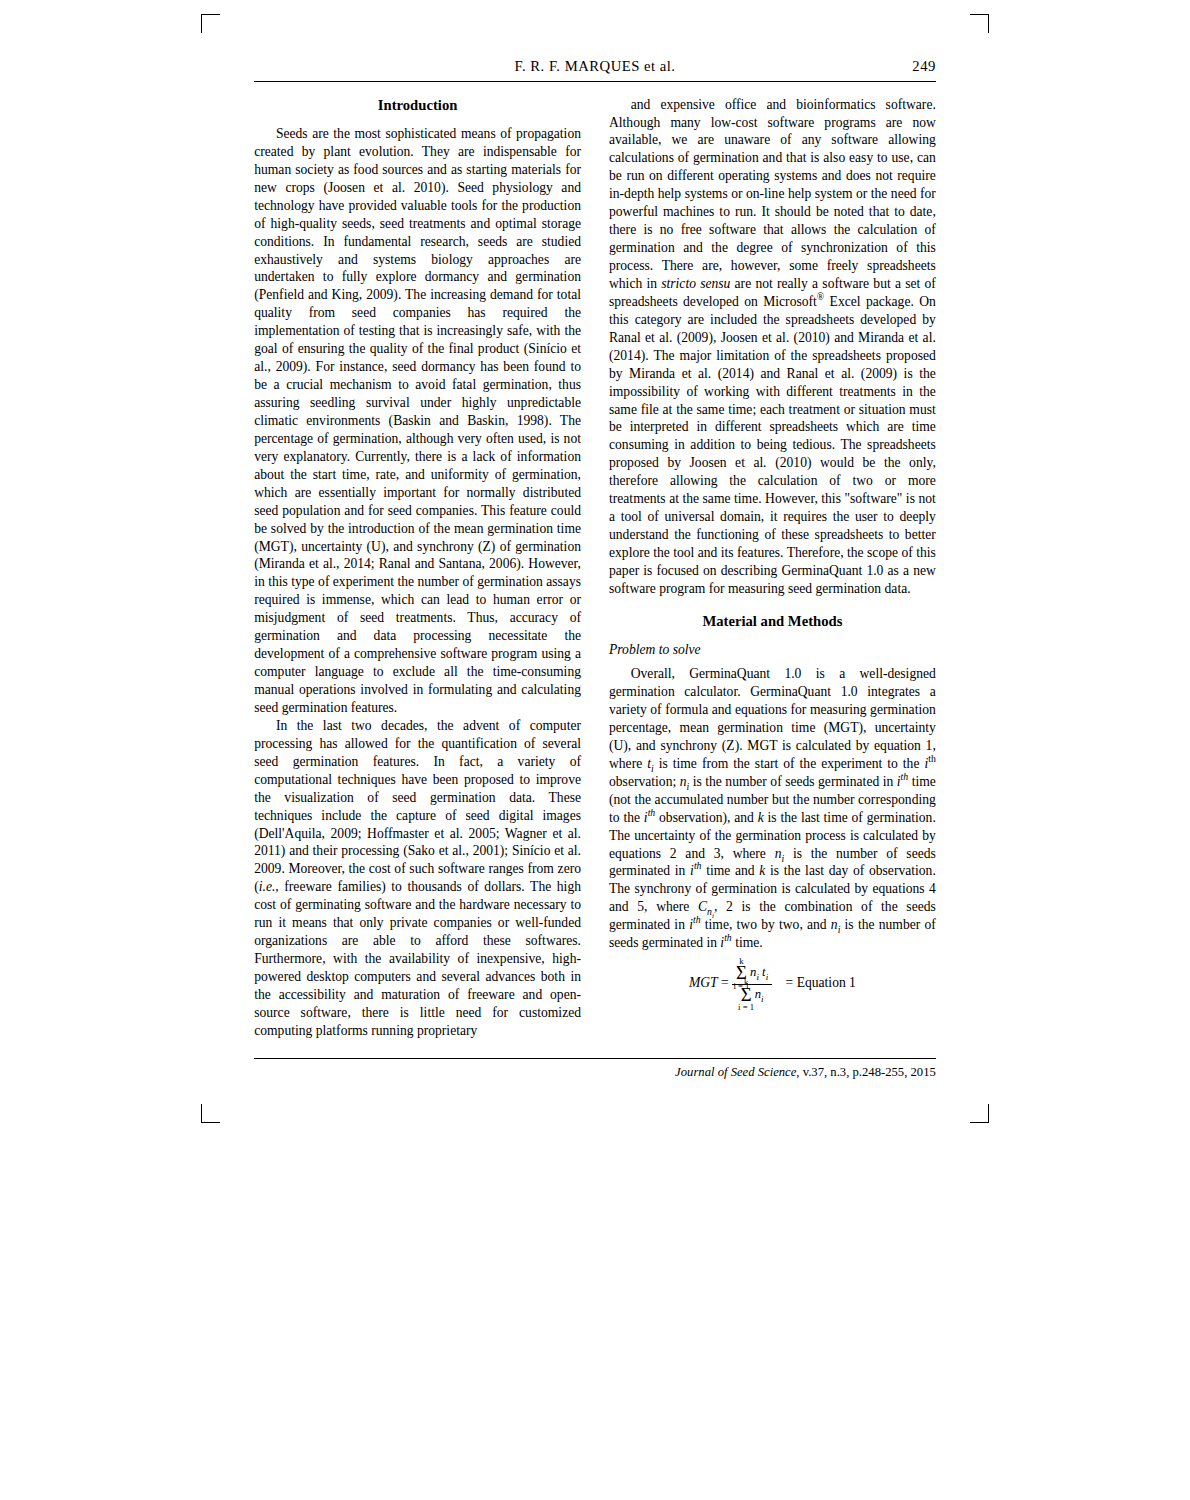F. R. F. MARQUES et al.
249
Introduction
Seeds are the most sophisticated means of propagation created by plant evolution. They are indispensable for human society as food sources and as starting materials for new crops (Joosen et al. 2010). Seed physiology and technology have provided valuable tools for the production of high-quality seeds, seed treatments and optimal storage conditions. In fundamental research, seeds are studied exhaustively and systems biology approaches are undertaken to fully explore dormancy and germination (Penfield and King, 2009). The increasing demand for total quality from seed companies has required the implementation of testing that is increasingly safe, with the goal of ensuring the quality of the final product (Sinício et al., 2009). For instance, seed dormancy has been found to be a crucial mechanism to avoid fatal germination, thus assuring seedling survival under highly unpredictable climatic environments (Baskin and Baskin, 1998). The percentage of germination, although very often used, is not very explanatory. Currently, there is a lack of information about the start time, rate, and uniformity of germination, which are essentially important for normally distributed seed population and for seed companies. This feature could be solved by the introduction of the mean germination time (MGT), uncertainty (U), and synchrony (Z) of germination (Miranda et al., 2014; Ranal and Santana, 2006). However, in this type of experiment the number of germination assays required is immense, which can lead to human error or misjudgment of seed treatments. Thus, accuracy of germination and data processing necessitate the development of a comprehensive software program using a computer language to exclude all the time-consuming manual operations involved in formulating and calculating seed germination features.
In the last two decades, the advent of computer processing has allowed for the quantification of several seed germination features. In fact, a variety of computational techniques have been proposed to improve the visualization of seed germination data. These techniques include the capture of seed digital images (Dell'Aquila, 2009; Hoffmaster et al. 2005; Wagner et al. 2011) and their processing (Sako et al., 2001); Sinício et al. 2009. Moreover, the cost of such software ranges from zero (i.e., freeware families) to thousands of dollars. The high cost of germinating software and the hardware necessary to run it means that only private companies or well-funded organizations are able to afford these softwares. Furthermore, with the availability of inexpensive, high-powered desktop computers and several advances both in the accessibility and maturation of freeware and open-source software, there is little need for customized computing platforms running proprietary
and expensive office and bioinformatics software. Although many low-cost software programs are now available, we are unaware of any software allowing calculations of germination and that is also easy to use, can be run on different operating systems and does not require in-depth help systems or on-line help system or the need for powerful machines to run. It should be noted that to date, there is no free software that allows the calculation of germination and the degree of synchronization of this process. There are, however, some freely spreadsheets which in stricto sensu are not really a software but a set of spreadsheets developed on Microsoft® Excel package. On this category are included the spreadsheets developed by Ranal et al. (2009), Joosen et al. (2010) and Miranda et al. (2014). The major limitation of the spreadsheets proposed by Miranda et al. (2014) and Ranal et al. (2009) is the impossibility of working with different treatments in the same file at the same time; each treatment or situation must be interpreted in different spreadsheets which are time consuming in addition to being tedious. The spreadsheets proposed by Joosen et al. (2010) would be the only, therefore allowing the calculation of two or more treatments at the same time. However, this "software" is not a tool of universal domain, it requires the user to deeply understand the functioning of these spreadsheets to better explore the tool and its features. Therefore, the scope of this paper is focused on describing GerminaQuant 1.0 as a new software program for measuring seed germination data.
Material and Methods
Problem to solve
Overall, GerminaQuant 1.0 is a well-designed germination calculator. GerminaQuant 1.0 integrates a variety of formula and equations for measuring germination percentage, mean germination time (MGT), uncertainty (U), and synchrony (Z). MGT is calculated by equation 1, where ti is time from the start of the experiment to the ith observation; ni is the number of seeds germinated in ith time (not the accumulated number but the number corresponding to the ith observation), and k is the last time of germination. The uncertainty of the germination process is calculated by equations 2 and 3, where ni is the number of seeds germinated in ith time and k is the last day of observation. The synchrony of germination is calculated by equations 4 and 5, where Cni, 2 is the combination of the seeds germinated in ith time, two by two, and ni is the number of seeds germinated in ith time.
MGT = Σki = 1 ni ti Σki = 1 ni = Equation 1
Journal of Seed Science, v.37, n.3, p.248-255, 2015